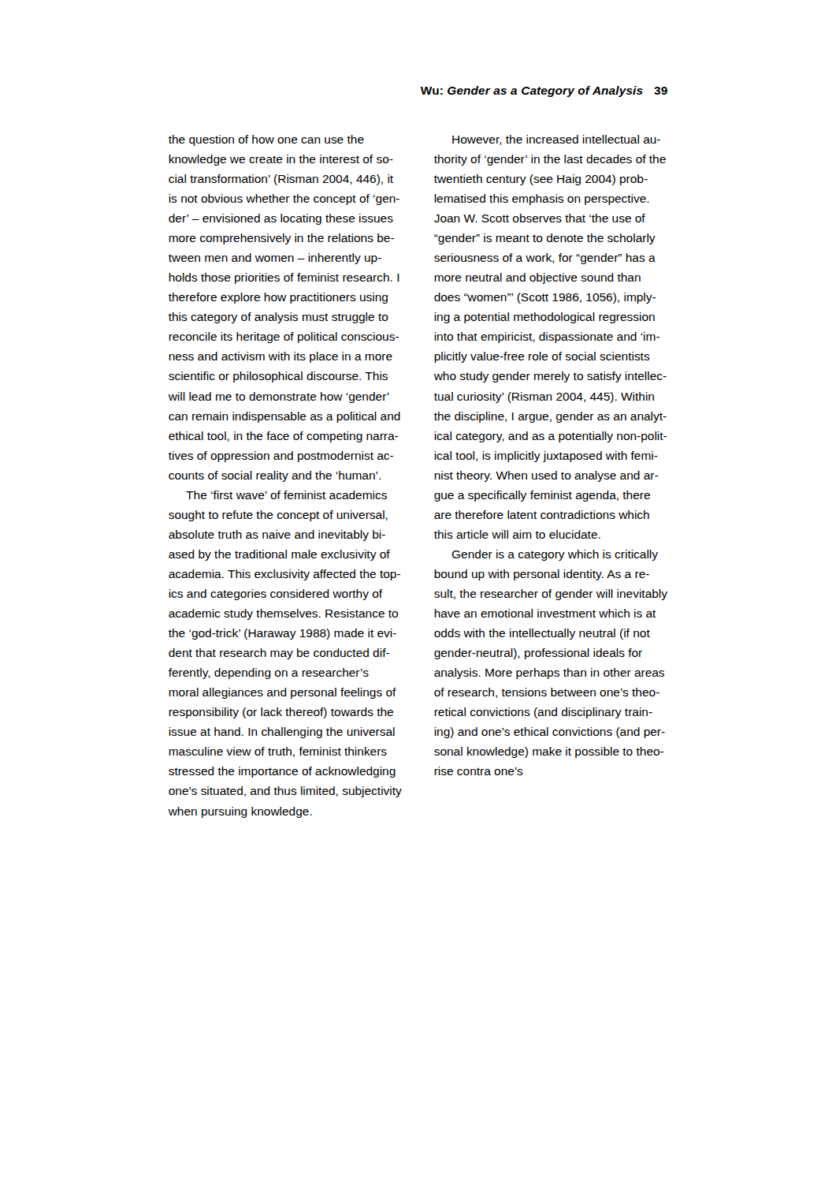Wu: Gender as a Category of Analysis 39
the question of how one can use the knowledge we create in the interest of social transformation’ (Risman 2004, 446), it is not obvious whether the concept of ‘gender’ – envisioned as locating these issues more comprehensively in the relations between men and women – inherently upholds those priorities of feminist research. I therefore explore how practitioners using this category of analysis must struggle to reconcile its heritage of political consciousness and activism with its place in a more scientific or philosophical discourse. This will lead me to demonstrate how ‘gender’ can remain indispensable as a political and ethical tool, in the face of competing narratives of oppression and postmodernist accounts of social reality and the ‘human’.
The ‘first wave’ of feminist academics sought to refute the concept of universal, absolute truth as naive and inevitably biased by the traditional male exclusivity of academia. This exclusivity affected the topics and categories considered worthy of academic study themselves. Resistance to the ‘god-trick’ (Haraway 1988) made it evident that research may be conducted differently, depending on a researcher’s moral allegiances and personal feelings of responsibility (or lack thereof) towards the issue at hand. In challenging the universal masculine view of truth, feminist thinkers stressed the importance of acknowledging one’s situated, and thus limited, subjectivity when pursuing knowledge.
However, the increased intellectual authority of ‘gender’ in the last decades of the twentieth century (see Haig 2004) problematised this emphasis on perspective. Joan W. Scott observes that ‘the use of “gender” is meant to denote the scholarly seriousness of a work, for “gender” has a more neutral and objective sound than does “women”’ (Scott 1986, 1056), implying a potential methodological regression into that empiricist, dispassionate and ‘implicitly value-free role of social scientists who study gender merely to satisfy intellectual curiosity’ (Risman 2004, 445). Within the discipline, I argue, gender as an analytical category, and as a potentially non-political tool, is implicitly juxtaposed with feminist theory. When used to analyse and argue a specifically feminist agenda, there are therefore latent contradictions which this article will aim to elucidate.
Gender is a category which is critically bound up with personal identity. As a result, the researcher of gender will inevitably have an emotional investment which is at odds with the intellectually neutral (if not gender-neutral), professional ideals for analysis. More perhaps than in other areas of research, tensions between one’s theoretical convictions (and disciplinary training) and one’s ethical convictions (and personal knowledge) make it possible to theorise contra one’s